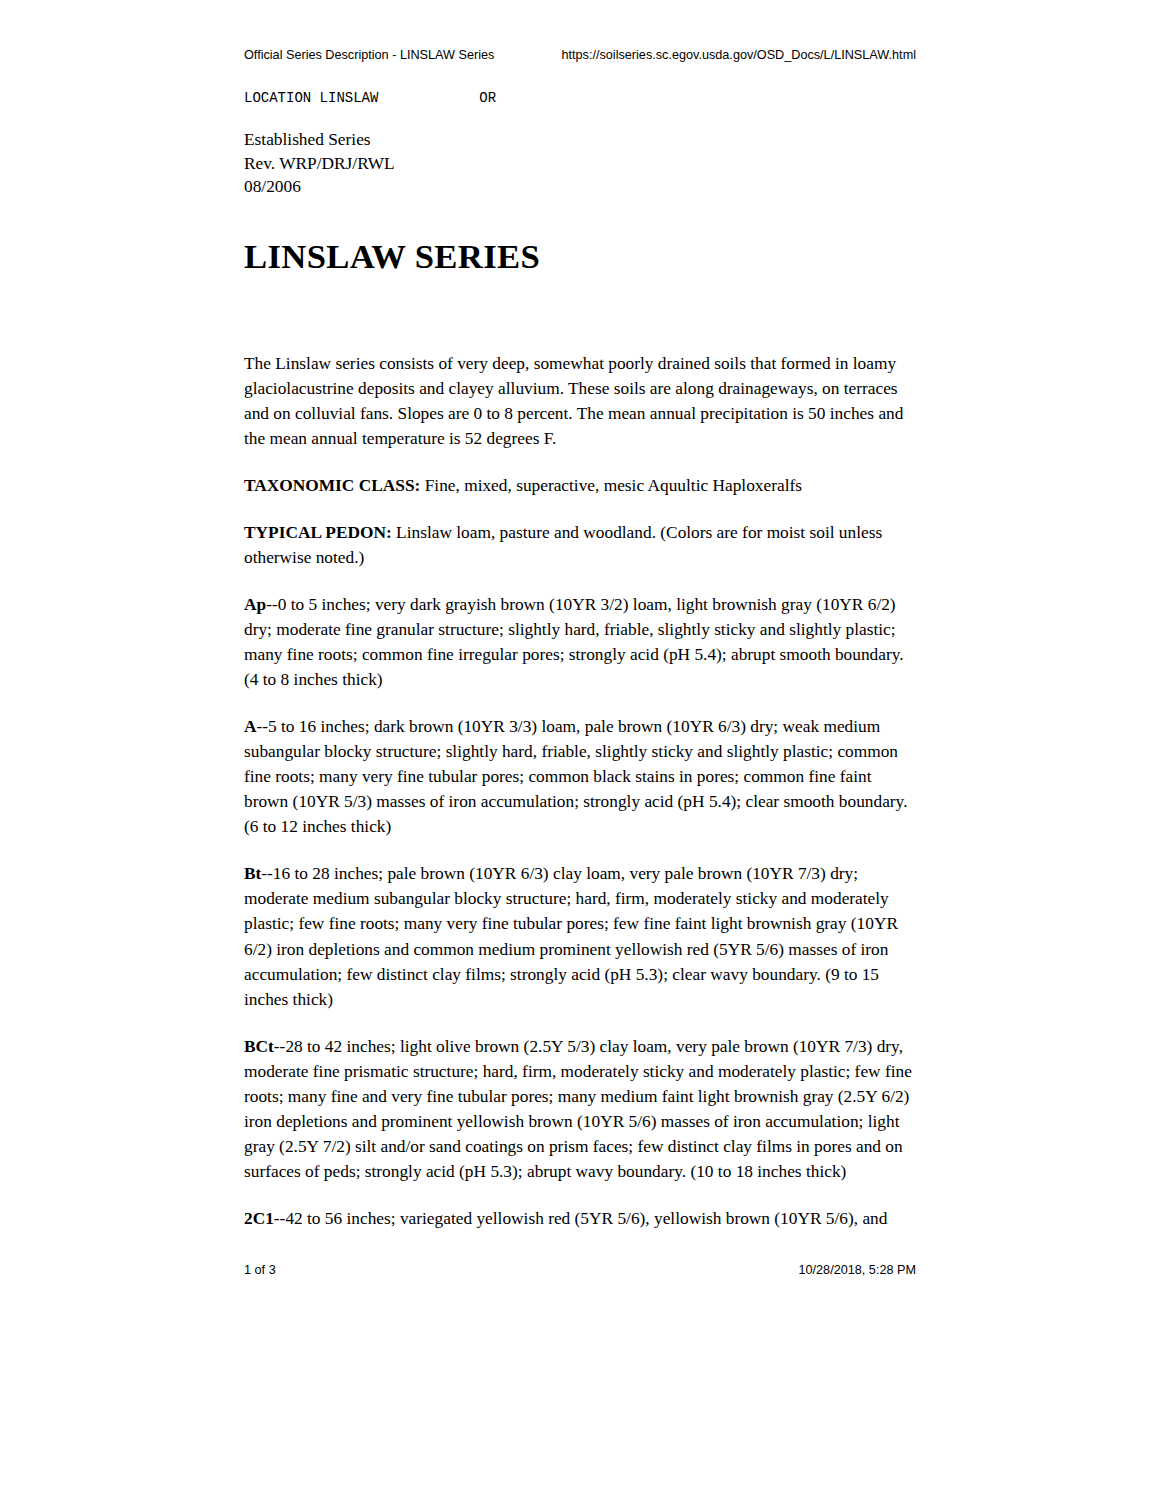Official Series Description - LINSLAW Series https://soilseries.sc.egov.usda.gov/OSD_Docs/L/LINSLAW.html
LOCATION LINSLAW OR
Established Series
Rev. WRP/DRJ/RWL
08/2006
LINSLAW SERIES
The Linslaw series consists of very deep, somewhat poorly drained soils that formed in loamy glaciolacustrine deposits and clayey alluvium. These soils are along drainageways, on terraces and on colluvial fans. Slopes are 0 to 8 percent. The mean annual precipitation is 50 inches and the mean annual temperature is 52 degrees F.
TAXONOMIC CLASS: Fine, mixed, superactive, mesic Aquultic Haploxeralfs
TYPICAL PEDON: Linslaw loam, pasture and woodland. (Colors are for moist soil unless otherwise noted.)
Ap--0 to 5 inches; very dark grayish brown (10YR 3/2) loam, light brownish gray (10YR 6/2) dry; moderate fine granular structure; slightly hard, friable, slightly sticky and slightly plastic; many fine roots; common fine irregular pores; strongly acid (pH 5.4); abrupt smooth boundary. (4 to 8 inches thick)
A--5 to 16 inches; dark brown (10YR 3/3) loam, pale brown (10YR 6/3) dry; weak medium subangular blocky structure; slightly hard, friable, slightly sticky and slightly plastic; common fine roots; many very fine tubular pores; common black stains in pores; common fine faint brown (10YR 5/3) masses of iron accumulation; strongly acid (pH 5.4); clear smooth boundary. (6 to 12 inches thick)
Bt--16 to 28 inches; pale brown (10YR 6/3) clay loam, very pale brown (10YR 7/3) dry; moderate medium subangular blocky structure; hard, firm, moderately sticky and moderately plastic; few fine roots; many very fine tubular pores; few fine faint light brownish gray (10YR 6/2) iron depletions and common medium prominent yellowish red (5YR 5/6) masses of iron accumulation; few distinct clay films; strongly acid (pH 5.3); clear wavy boundary. (9 to 15 inches thick)
BCt--28 to 42 inches; light olive brown (2.5Y 5/3) clay loam, very pale brown (10YR 7/3) dry, moderate fine prismatic structure; hard, firm, moderately sticky and moderately plastic; few fine roots; many fine and very fine tubular pores; many medium faint light brownish gray (2.5Y 6/2) iron depletions and prominent yellowish brown (10YR 5/6) masses of iron accumulation; light gray (2.5Y 7/2) silt and/or sand coatings on prism faces; few distinct clay films in pores and on surfaces of peds; strongly acid (pH 5.3); abrupt wavy boundary. (10 to 18 inches thick)
2C1--42 to 56 inches; variegated yellowish red (5YR 5/6), yellowish brown (10YR 5/6), and
1 of 3 10/28/2018, 5:28 PM